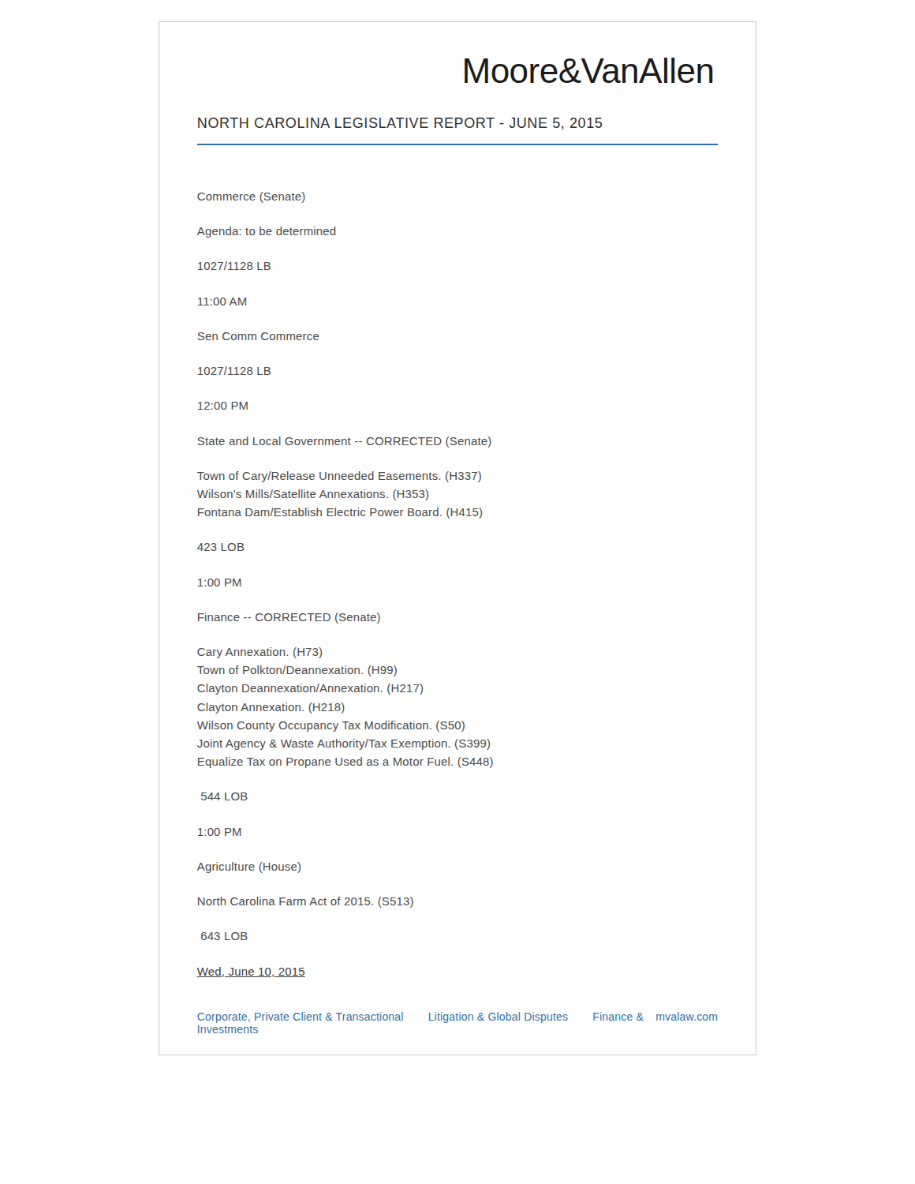Moore&VanAllen
North Carolina Legislative Report - June 5, 2015
Commerce (Senate)
Agenda: to be determined
1027/1128 LB
11:00 AM
Sen Comm Commerce
1027/1128 LB
12:00 PM
State and Local Government -- CORRECTED (Senate)
Town of Cary/Release Unneeded Easements. (H337)
Wilson's Mills/Satellite Annexations. (H353)
Fontana Dam/Establish Electric Power Board. (H415)
423 LOB
1:00 PM
Finance -- CORRECTED (Senate)
Cary Annexation. (H73)
Town of Polkton/Deannexation. (H99)
Clayton Deannexation/Annexation. (H217)
Clayton Annexation. (H218)
Wilson County Occupancy Tax Modification. (S50)
Joint Agency & Waste Authority/Tax Exemption. (S399)
Equalize Tax on Propane Used as a Motor Fuel. (S448)
544 LOB
1:00 PM
Agriculture (House)
North Carolina Farm Act of 2015. (S513)
643 LOB
Wed, June 10, 2015
Corporate, Private Client & Transactional Litigation & Global Disputes Finance & Investments
mvalaw.com